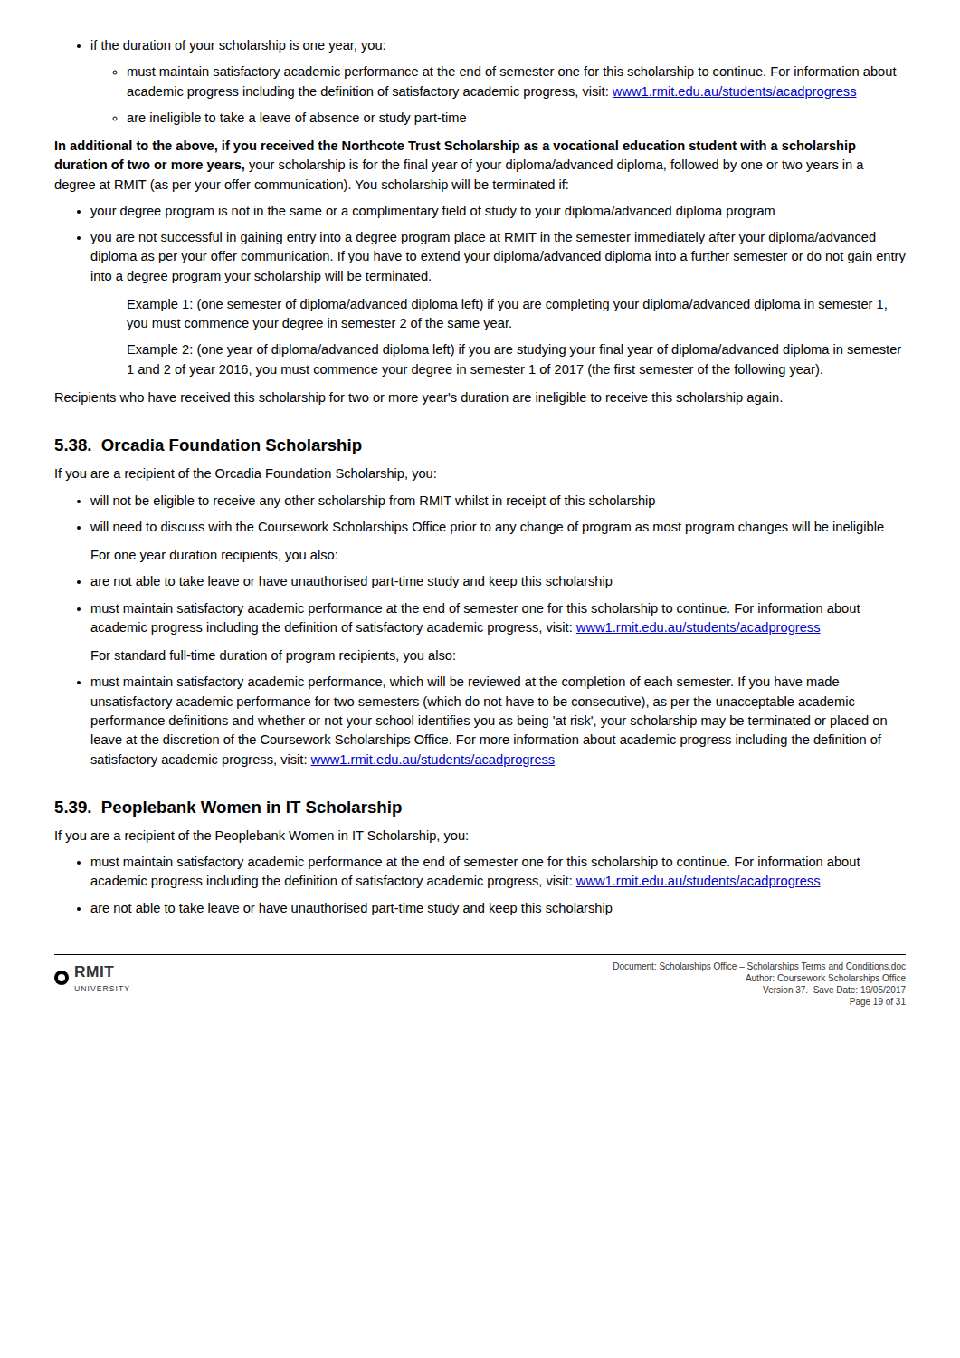if the duration of your scholarship is one year, you:
must maintain satisfactory academic performance at the end of semester one for this scholarship to continue. For information about academic progress including the definition of satisfactory academic progress, visit: www1.rmit.edu.au/students/acadprogress
are ineligible to take a leave of absence or study part-time
In additional to the above, if you received the Northcote Trust Scholarship as a vocational education student with a scholarship duration of two or more years, your scholarship is for the final year of your diploma/advanced diploma, followed by one or two years in a degree at RMIT (as per your offer communication). You scholarship will be terminated if:
your degree program is not in the same or a complimentary field of study to your diploma/advanced diploma program
you are not successful in gaining entry into a degree program place at RMIT in the semester immediately after your diploma/advanced diploma as per your offer communication. If you have to extend your diploma/advanced diploma into a further semester or do not gain entry into a degree program your scholarship will be terminated.
Example 1: (one semester of diploma/advanced diploma left) if you are completing your diploma/advanced diploma in semester 1, you must commence your degree in semester 2 of the same year.
Example 2: (one year of diploma/advanced diploma left) if you are studying your final year of diploma/advanced diploma in semester 1 and 2 of year 2016, you must commence your degree in semester 1 of 2017 (the first semester of the following year).
Recipients who have received this scholarship for two or more year's duration are ineligible to receive this scholarship again.
5.38. Orcadia Foundation Scholarship
If you are a recipient of the Orcadia Foundation Scholarship, you:
will not be eligible to receive any other scholarship from RMIT whilst in receipt of this scholarship
will need to discuss with the Coursework Scholarships Office prior to any change of program as most program changes will be ineligible
For one year duration recipients, you also:
are not able to take leave or have unauthorised part-time study and keep this scholarship
must maintain satisfactory academic performance at the end of semester one for this scholarship to continue. For information about academic progress including the definition of satisfactory academic progress, visit: www1.rmit.edu.au/students/acadprogress
For standard full-time duration of program recipients, you also:
must maintain satisfactory academic performance, which will be reviewed at the completion of each semester. If you have made unsatisfactory academic performance for two semesters (which do not have to be consecutive), as per the unacceptable academic performance definitions and whether or not your school identifies you as being 'at risk', your scholarship may be terminated or placed on leave at the discretion of the Coursework Scholarships Office. For more information about academic progress including the definition of satisfactory academic progress, visit: www1.rmit.edu.au/students/acadprogress
5.39. Peoplebank Women in IT Scholarship
If you are a recipient of the Peoplebank Women in IT Scholarship, you:
must maintain satisfactory academic performance at the end of semester one for this scholarship to continue. For information about academic progress including the definition of satisfactory academic progress, visit: www1.rmit.edu.au/students/acadprogress
are not able to take leave or have unauthorised part-time study and keep this scholarship
RMITUNIVERSITY
Document: Scholarships Office – Scholarships Terms and Conditions.doc
Author: Coursework Scholarships Office
Version 37. Save Date: 19/05/2017
Page 19 of 31